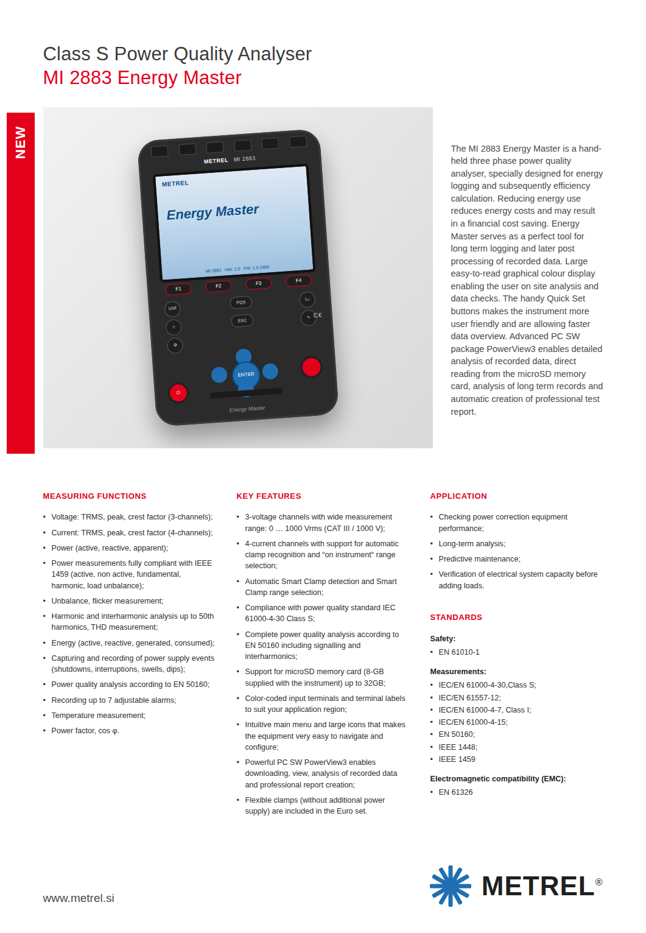Class S Power Quality Analyser MI 2883 Energy Master
NEW
METREL MI 2883
METREL
Energy Master
MI 2883 HW: 2.0 FW: 1.0.1969
F1 F2 F3 F4
U/I/f ☼ ⚙ PQS ESC I₁₀ ∿
ENTER
C€
☼
Energy Master
The MI 2883 Energy Master is a hand-held three phase power quality analyser, specially designed for energy logging and subsequently efficiency calculation. Reducing energy use reduces energy costs and may result in a financial cost saving. Energy Master serves as a perfect tool for long term logging and later post processing of recorded data. Large easy-to-read graphical colour display enabling the user on site analysis and data checks. The handy Quick Set buttons makes the instrument more user friendly and are allowing faster data overview. Advanced PC SW package PowerView3 enables detailed analysis of recorded data, direct reading from the microSD memory card, analysis of long term records and automatic creation of professional test report.
Measuring functions
Voltage: TRMS, peak, crest factor (3-channels);
Current: TRMS, peak, crest factor (4-channels);
Power (active, reactive, apparent);
Power measurements fully compliant with IEEE 1459 (active, non active, fundamental, harmonic, load unbalance);
Unbalance, flicker measurement;
Harmonic and interharmonic analysis up to 50th harmonics, THD measurement;
Energy (active, reactive, generated, consumed);
Capturing and recording of power supply events (shutdowns, interruptions, swells, dips);
Power quality analysis according to EN 50160;
Recording up to 7 adjustable alarms;
Temperature measurement;
Power factor, cos φ.
Key features
3-voltage channels with wide measurement range: 0 … 1000 Vrms (CAT III / 1000 V);
4-current channels with support for automatic clamp recognition and “on instrument“ range selection;
Automatic Smart Clamp detection and Smart Clamp range selection;
Compliance with power quality standard IEC 61000-4-30 Class S;
Complete power quality analysis according to EN 50160 including signalling and interharmonics;
Support for microSD memory card (8-GB supplied with the instrument) up to 32GB;
Color-coded input terminals and terminal labels to suit your application region;
Intuitive main menu and large icons that makes the equipment very easy to navigate and configure;
Powerful PC SW PowerView3 enables downloading, view, analysis of recorded data and professional report creation;
Flexible clamps (without additional power supply) are included in the Euro set.
Application
Checking power correction equipment performance;
Long-term analysis;
Predictive maintenance;
Verification of electrical system capacity before adding loads.
Standards
Safety:
EN 61010-1
Measurements:
IEC/EN 61000-4-30,Class S;
IEC/EN 61557-12;
IEC/EN 61000-4-7, Class I;
IEC/EN 61000-4-15;
EN 50160;
IEEE 1448;
IEEE 1459
Electromagnetic compatibility (EMC):
EN 61326
www.metrel.si
METREL®